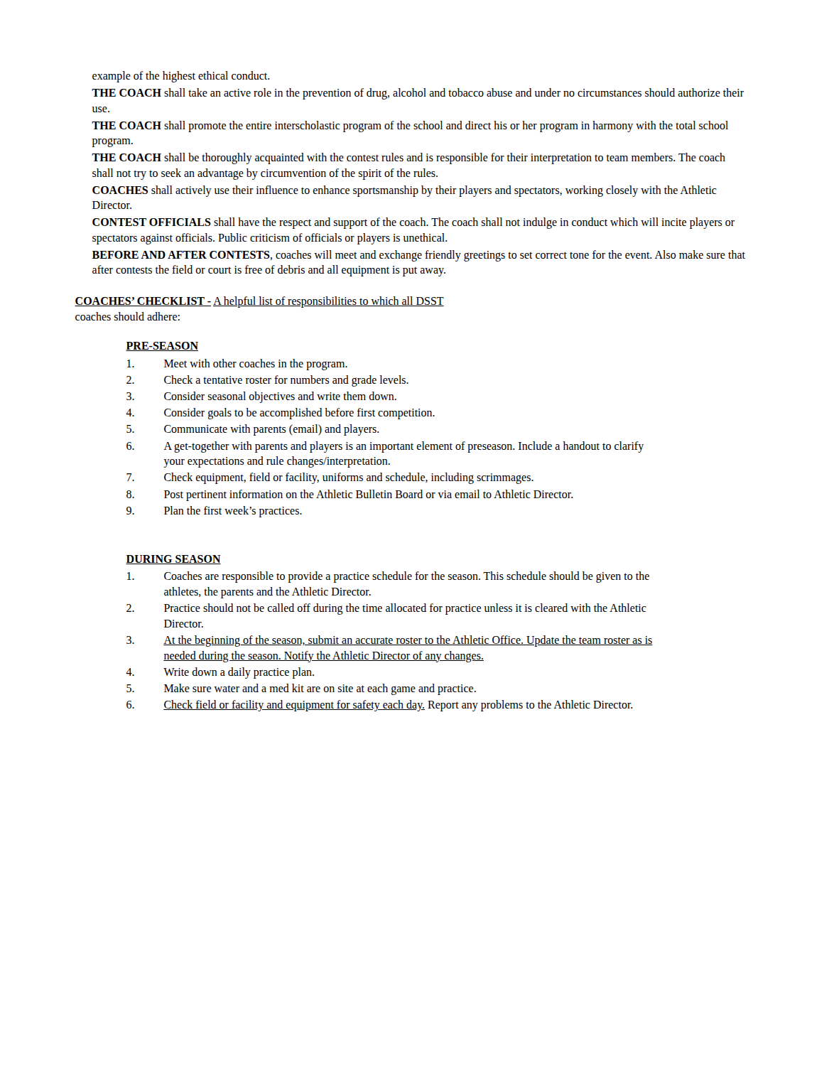example of the highest ethical conduct.
THE COACH shall take an active role in the prevention of drug, alcohol and tobacco abuse and under no circumstances should authorize their use.
THE COACH shall promote the entire interscholastic program of the school and direct his or her program in harmony with the total school program.
THE COACH shall be thoroughly acquainted with the contest rules and is responsible for their interpretation to team members. The coach shall not try to seek an advantage by circumvention of the spirit of the rules.
COACHES shall actively use their influence to enhance sportsmanship by their players and spectators, working closely with the Athletic Director.
CONTEST OFFICIALS shall have the respect and support of the coach. The coach shall not indulge in conduct which will incite players or spectators against officials. Public criticism of officials or players is unethical.
BEFORE AND AFTER CONTESTS, coaches will meet and exchange friendly greetings to set correct tone for the event. Also make sure that after contests the field or court is free of debris and all equipment is put away.
COACHES’ CHECKLIST - A helpful list of responsibilities to which all DSST
coaches should adhere:
PRE-SEASON
| 1. | Meet with other coaches in the program. |
| 2. | Check a tentative roster for numbers and grade levels. |
| 3. | Consider seasonal objectives and write them down. |
| 4. | Consider goals to be accomplished before first competition. |
| 5. | Communicate with parents (email) and players. |
| 6. | A get-together with parents and players is an important element of preseason. Include a handout to clarify your expectations and rule changes/interpretation. |
| 7. | Check equipment, field or facility, uniforms and schedule, including scrimmages. |
| 8. | Post pertinent information on the Athletic Bulletin Board or via email to Athletic Director. |
| 9. | Plan the first week’s practices. |
DURING SEASON
| 1. | Coaches are responsible to provide a practice schedule for the season. This schedule should be given to the athletes, the parents and the Athletic Director. |
| 2. | Practice should not be called off during the time allocated for practice unless it is cleared with the Athletic Director. |
| 3. | At the beginning of the season, submit an accurate roster to the Athletic Office. Update the team roster as is needed during the season. Notify the Athletic Director of any changes. |
| 4. | Write down a daily practice plan. |
| 5. | Make sure water and a med kit are on site at each game and practice. |
| 6. | Check field or facility and equipment for safety each day. Report any problems to the Athletic Director. |